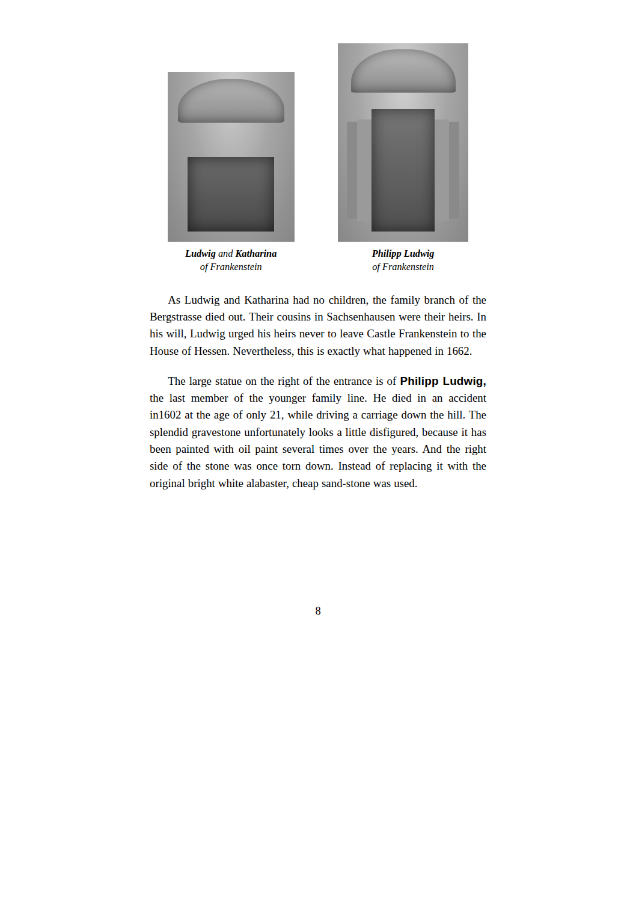Ludwig and Katharina
of Frankenstein
Philipp Ludwig
of Frankenstein
As Ludwig and Katharina had no children, the family branch of the Bergstrasse died out. Their cousins in Sachsenhausen were their heirs. In his will, Ludwig urged his heirs never to leave Castle Frankenstein to the House of Hessen. Nevertheless, this is exactly what happened in 1662.
The large statue on the right of the entrance is of Philipp Ludwig, the last member of the younger family line. He died in an accident in1602 at the age of only 21, while driving a carriage down the hill. The splendid gravestone unfortunately looks a little disfigured, because it has been painted with oil paint several times over the years. And the right side of the stone was once torn down. Instead of replacing it with the original bright white alabaster, cheap sand-stone was used.
8